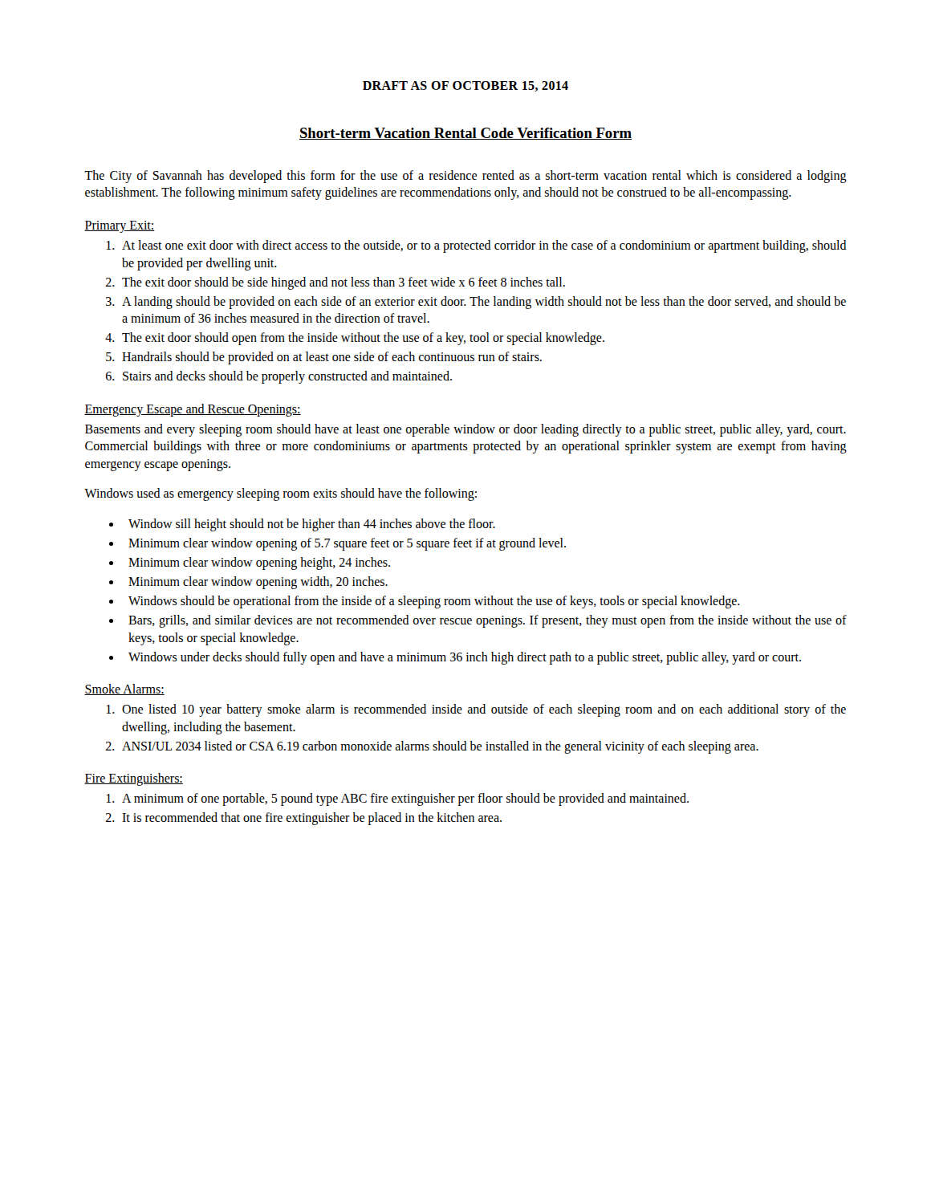DRAFT AS OF OCTOBER 15, 2014
Short-term Vacation Rental Code Verification Form
The City of Savannah has developed this form for the use of a residence rented as a short-term vacation rental which is considered a lodging establishment. The following minimum safety guidelines are recommendations only, and should not be construed to be all-encompassing.
Primary Exit:
At least one exit door with direct access to the outside, or to a protected corridor in the case of a condominium or apartment building, should be provided per dwelling unit.
The exit door should be side hinged and not less than 3 feet wide x 6 feet 8 inches tall.
A landing should be provided on each side of an exterior exit door. The landing width should not be less than the door served, and should be a minimum of 36 inches measured in the direction of travel.
The exit door should open from the inside without the use of a key, tool or special knowledge.
Handrails should be provided on at least one side of each continuous run of stairs.
Stairs and decks should be properly constructed and maintained.
Emergency Escape and Rescue Openings:
Basements and every sleeping room should have at least one operable window or door leading directly to a public street, public alley, yard, court. Commercial buildings with three or more condominiums or apartments protected by an operational sprinkler system are exempt from having emergency escape openings.
Windows used as emergency sleeping room exits should have the following:
Window sill height should not be higher than 44 inches above the floor.
Minimum clear window opening of 5.7 square feet or 5 square feet if at ground level.
Minimum clear window opening height, 24 inches.
Minimum clear window opening width, 20 inches.
Windows should be operational from the inside of a sleeping room without the use of keys, tools or special knowledge.
Bars, grills, and similar devices are not recommended over rescue openings. If present, they must open from the inside without the use of keys, tools or special knowledge.
Windows under decks should fully open and have a minimum 36 inch high direct path to a public street, public alley, yard or court.
Smoke Alarms:
One listed 10 year battery smoke alarm is recommended inside and outside of each sleeping room and on each additional story of the dwelling, including the basement.
ANSI/UL 2034 listed or CSA 6.19 carbon monoxide alarms should be installed in the general vicinity of each sleeping area.
Fire Extinguishers:
A minimum of one portable, 5 pound type ABC fire extinguisher per floor should be provided and maintained.
It is recommended that one fire extinguisher be placed in the kitchen area.